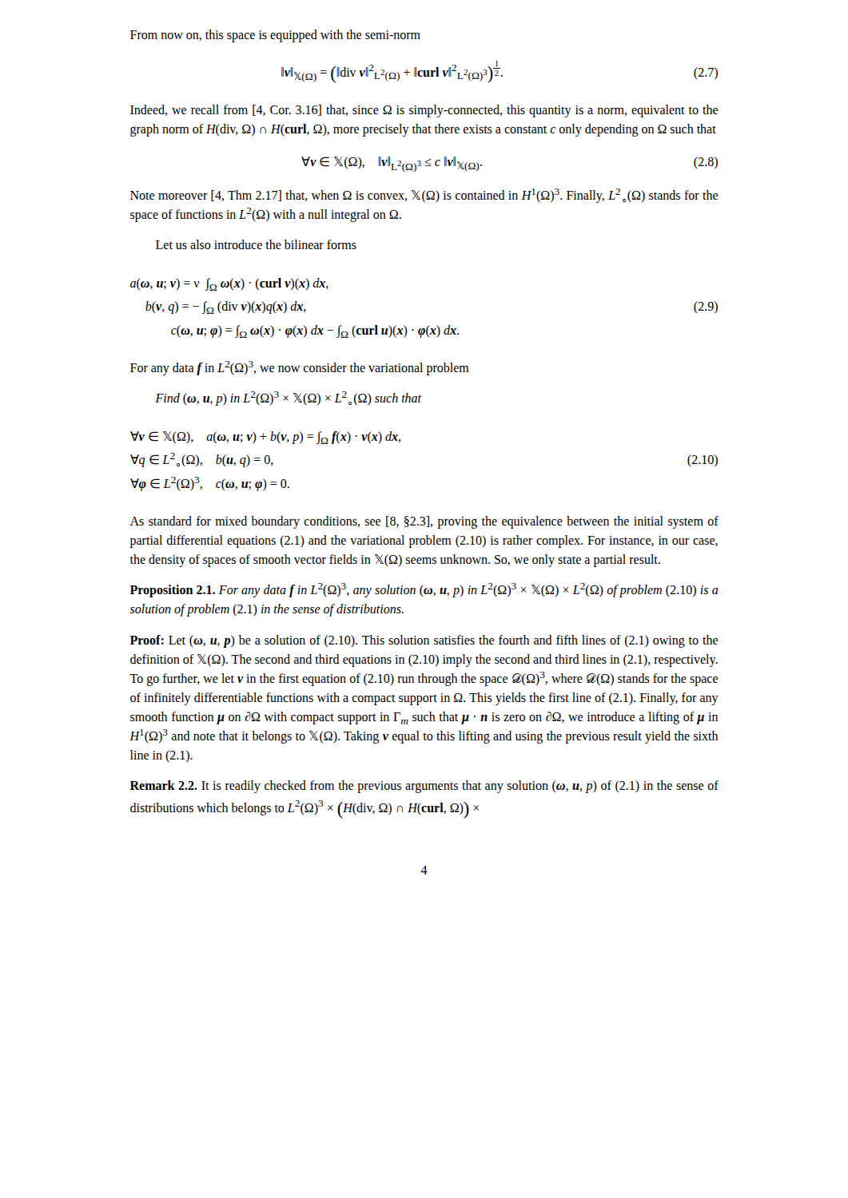From now on, this space is equipped with the semi-norm
‖v‖𝕏(Ω) = (‖div v‖2L2(Ω) + ‖curl v‖2L2(Ω)3)12.
(2.7)
Indeed, we recall from [4, Cor. 3.16] that, since Ω is simply-connected, this quantity is a norm, equivalent to the graph norm of H(div, Ω) ∩ H(curl, Ω), more precisely that there exists a constant c only depending on Ω such that
∀v ∈ 𝕏(Ω), ‖v‖L2(Ω)3 ≤ c ‖v‖𝕏(Ω).
(2.8)
Note moreover [4, Thm 2.17] that, when Ω is convex, 𝕏(Ω) is contained in H1(Ω)3. Finally, L2∘(Ω) stands for the space of functions in L2(Ω) with a null integral on Ω.
Let us also introduce the bilinear forms
a(ω, u; v) = ν ∫Ω ω(x) · (curl v)(x) dx,
b(v, q) = − ∫Ω (div v)(x)q(x) dx,
c(ω, u; φ) = ∫Ω ω(x) · φ(x) dx − ∫Ω (curl u)(x) · φ(x) dx.
(2.9)
For any data f in L2(Ω)3, we now consider the variational problem
Find (ω, u, p) in L2(Ω)3 × 𝕏(Ω) × L2∘(Ω) such that
∀v ∈ 𝕏(Ω), a(ω, u; v) + b(v, p) = ∫Ω f(x) · v(x) dx,
∀q ∈ L2∘(Ω), b(u, q) = 0,
∀φ ∈ L2(Ω)3, c(ω, u; φ) = 0.
(2.10)
As standard for mixed boundary conditions, see [8, §2.3], proving the equivalence between the initial system of partial differential equations (2.1) and the variational problem (2.10) is rather complex. For instance, in our case, the density of spaces of smooth vector fields in 𝕏(Ω) seems unknown. So, we only state a partial result.
Proposition 2.1. For any data f in L2(Ω)3, any solution (ω, u, p) in L2(Ω)3 × 𝕏(Ω) × L2(Ω) of problem (2.10) is a solution of problem (2.1) in the sense of distributions.
Proof: Let (ω, u, p) be a solution of (2.10). This solution satisfies the fourth and fifth lines of (2.1) owing to the definition of 𝕏(Ω). The second and third equations in (2.10) imply the second and third lines in (2.1), respectively. To go further, we let v in the first equation of (2.10) run through the space 𝒟(Ω)3, where 𝒟(Ω) stands for the space of infinitely differentiable functions with a compact support in Ω. This yields the first line of (2.1). Finally, for any smooth function μ on ∂Ω with compact support in Γm such that μ · n is zero on ∂Ω, we introduce a lifting of μ in H1(Ω)3 and note that it belongs to 𝕏(Ω). Taking v equal to this lifting and using the previous result yield the sixth line in (2.1).
Remark 2.2. It is readily checked from the previous arguments that any solution (ω, u, p) of (2.1) in the sense of distributions which belongs to L2(Ω)3 × (H(div, Ω) ∩ H(curl, Ω)) ×
4